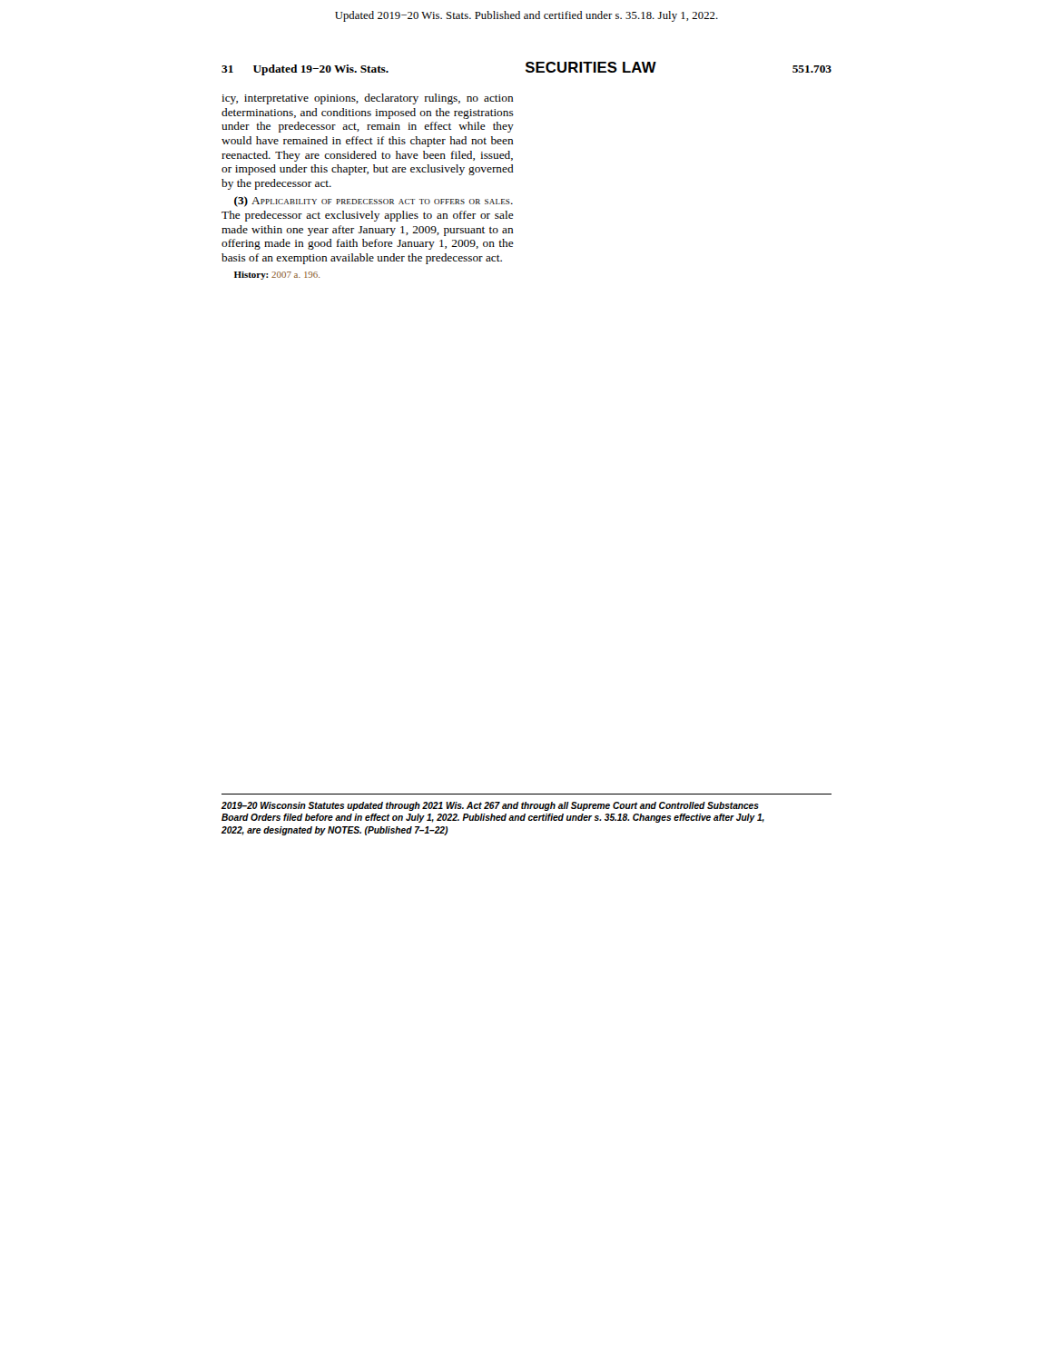Updated 2019−20 Wis. Stats. Published and certified under s. 35.18. July 1, 2022.
31 Updated 19−20 Wis. Stats.
SECURITIES LAW
551.703
icy, interpretative opinions, declaratory rulings, no action determinations, and conditions imposed on the registrations under the predecessor act, remain in effect while they would have remained in effect if this chapter had not been reenacted. They are considered to have been filed, issued, or imposed under this chapter, but are exclusively governed by the predecessor act.
(3) Applicability of predecessor act to offers or sales. The predecessor act exclusively applies to an offer or sale made within one year after January 1, 2009, pursuant to an offering made in good faith before January 1, 2009, on the basis of an exemption available under the predecessor act.
History: 2007 a. 196.
2019–20 Wisconsin Statutes updated through 2021 Wis. Act 267 and through all Supreme Court and Controlled Substances
Board Orders filed before and in effect on July 1, 2022. Published and certified under s. 35.18. Changes effective after July 1,
2022, are designated by NOTES. (Published 7–1–22)